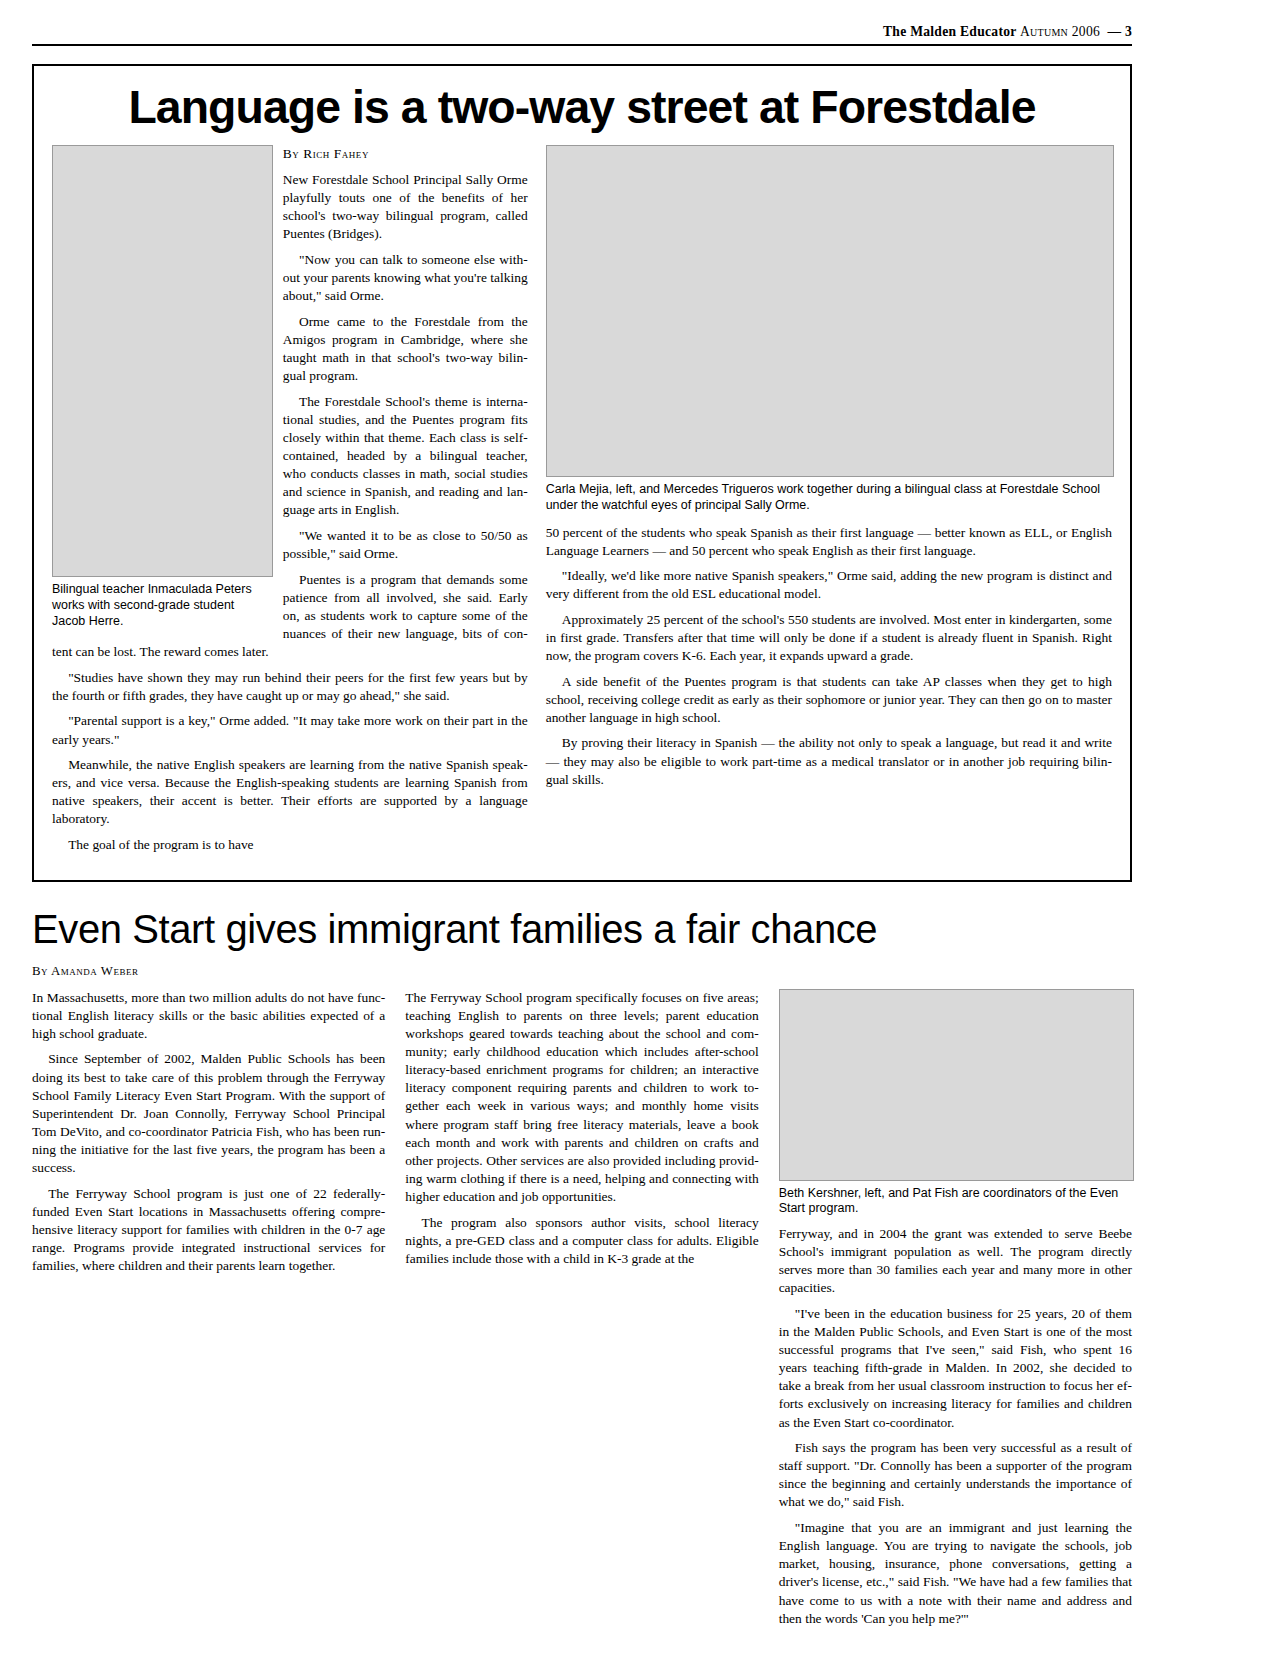The Malden Educator Autumn 2006 — 3
Language is a two-way street at Forestdale
Bilingual teacher Inmaculada Peters works with second-grade student Jacob Herre.
By Rich Fahey
New Forestdale School Principal Sally Orme playfully touts one of the benefits of her school's two-way bilingual program, called Puentes (Bridges).
"Now you can talk to someone else without your parents knowing what you're talking about," said Orme.
Orme came to the Forestdale from the Amigos program in Cambridge, where she taught math in that school's two-way bilingual program.
The Forestdale School's theme is international studies, and the Puentes program fits closely within that theme. Each class is self-contained, headed by a bilingual teacher, who conducts classes in math, social studies and science in Spanish, and reading and language arts in English.
"We wanted it to be as close to 50/50 as possible," said Orme.
Puentes is a program that demands some patience from all involved, she said. Early on, as students work to capture some of the nuances of their new language, bits of content can be lost. The reward comes later.
"Studies have shown they may run behind their peers for the first few years but by the fourth or fifth grades, they have caught up or may go ahead," she said.
"Parental support is a key," Orme added. "It may take more work on their part in the early years."
Meanwhile, the native English speakers are learning from the native Spanish speakers, and vice versa. Because the English-speaking students are learning Spanish from native speakers, their accent is better. Their efforts are supported by a language laboratory.
The goal of the program is to have
Carla Mejia, left, and Mercedes Trigueros work together during a bilingual class at Forestdale School under the watchful eyes of principal Sally Orme.
50 percent of the students who speak Spanish as their first language — better known as ELL, or English Language Learners — and 50 percent who speak English as their first language.
"Ideally, we'd like more native Spanish speakers," Orme said, adding the new program is distinct and very different from the old ESL educational model.
Approximately 25 percent of the school's 550 students are involved. Most enter in kindergarten, some in first grade. Transfers after that time will only be done if a student is already fluent in Spanish. Right now, the program covers K-6. Each year, it expands upward a grade.
A side benefit of the Puentes program is that students can take AP classes when they get to high school, receiving college credit as early as their sophomore or junior year. They can then go on to master another language in high school.
By proving their literacy in Spanish — the ability not only to speak a language, but read it and write — they may also be eligible to work part-time as a medical translator or in another job requiring bilingual skills.
Even Start gives immigrant families a fair chance
By Amanda Weber
In Massachusetts, more than two million adults do not have functional English literacy skills or the basic abilities expected of a high school graduate.
Since September of 2002, Malden Public Schools has been doing its best to take care of this problem through the Ferryway School Family Literacy Even Start Program. With the support of Superintendent Dr. Joan Connolly, Ferryway School Principal Tom DeVito, and co-coordinator Patricia Fish, who has been running the initiative for the last five years, the program has been a success.
The Ferryway School program is just one of 22 federally-funded Even Start locations in Massachusetts offering comprehensive literacy support for families with children in the 0-7 age range. Programs provide integrated instructional services for families, where children and their parents learn together.
The Ferryway School program specifically focuses on five areas; teaching English to parents on three levels; parent education workshops geared towards teaching about the school and community; early childhood education which includes after-school literacy-based enrichment programs for children; an interactive literacy component requiring parents and children to work together each week in various ways; and monthly home visits where program staff bring free literacy materials, leave a book each month and work with parents and children on crafts and other projects. Other services are also provided including providing warm clothing if there is a need, helping and connecting with higher education and job opportunities.
The program also sponsors author visits, school literacy nights, a pre-GED class and a computer class for adults. Eligible families include those with a child in K-3 grade at the
Beth Kershner, left, and Pat Fish are coordinators of the Even Start program.
Ferryway, and in 2004 the grant was extended to serve Beebe School's immigrant population as well. The program directly serves more than 30 families each year and many more in other capacities.
"I've been in the education business for 25 years, 20 of them in the Malden Public Schools, and Even Start is one of the most successful programs that I've seen," said Fish, who spent 16 years teaching fifth-grade in Malden. In 2002, she decided to take a break from her usual classroom instruction to focus her efforts exclusively on increasing literacy for families and children as the Even Start co-coordinator.
Fish says the program has been very successful as a result of staff support. "Dr. Connolly has been a supporter of the program since the beginning and certainly understands the importance of what we do," said Fish.
"Imagine that you are an immigrant and just learning the English language. You are trying to navigate the schools, job market, housing, insurance, phone conversations, getting a driver's license, etc.," said Fish. "We have had a few families that have come to us with a note with their name and address and then the words 'Can you help me?'"